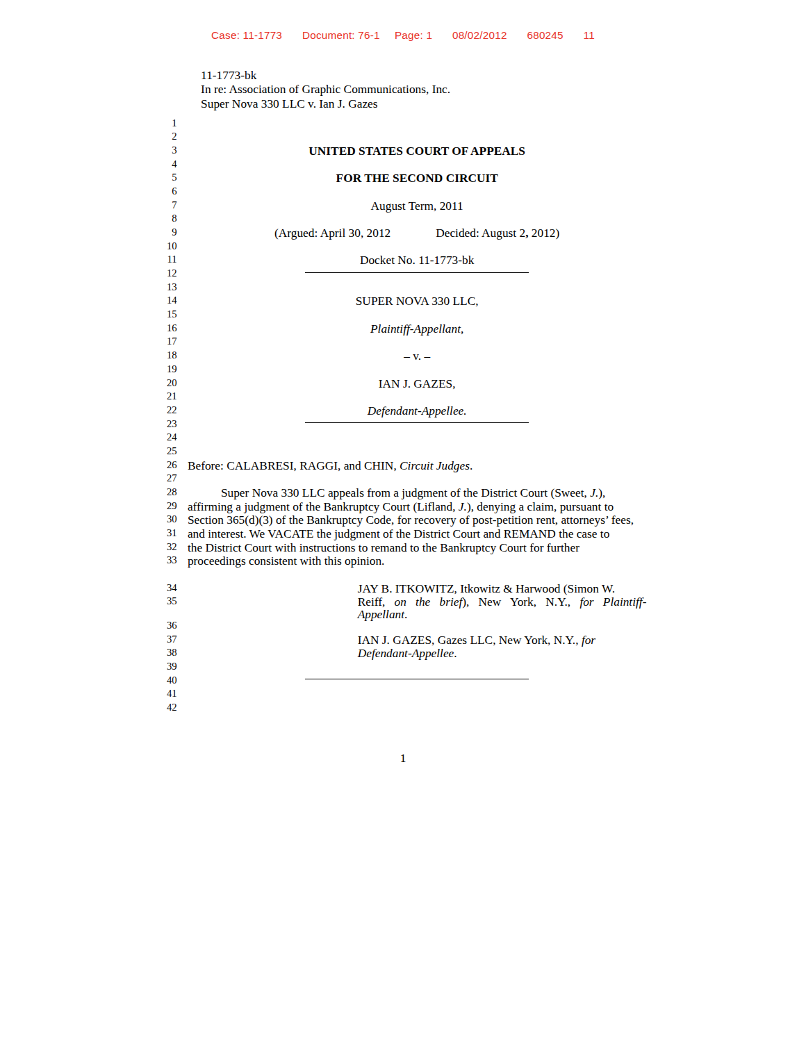Case: 11-1773 Document: 76-1 Page: 1 08/02/2012 680245 11
11-1773-bk
In re: Association of Graphic Communications, Inc.
Super Nova 330 LLC v. Ian J. Gazes
1
2
3
UNITED STATES COURT OF APPEALS
4
5
FOR THE SECOND CIRCUIT
6
7
August Term, 2011
8
9
(Argued: April 30, 2012 Decided: August 2, 2012)
10
11
Docket No. 11-1773-bk
12
13
14
SUPER NOVA 330 LLC,
15
16
Plaintiff-Appellant,
17
18
– v. –
19
20
IAN J. GAZES,
21
22
Defendant-Appellee.
23
24
25
26
Before: CALABRESI, RAGGI, and CHIN, Circuit Judges.
27
28
Super Nova 330 LLC appeals from a judgment of the District Court (Sweet, J.),
29
affirming a judgment of the Bankruptcy Court (Lifland, J.), denying a claim, pursuant to
30
Section 365(d)(3) of the Bankruptcy Code, for recovery of post-petition rent, attorneys’ fees,
31
and interest. We VACATE the judgment of the District Court and REMAND the case to
32
the District Court with instructions to remand to the Bankruptcy Court for further
33
proceedings consistent with this opinion.
34
JAY B. ITKOWITZ, Itkowitz & Harwood (Simon W.
35
Reiff, on the brief), New York, N.Y., for Plaintiff-Appellant.
36
37
IAN J. GAZES, Gazes LLC, New York, N.Y., for
38
Defendant-Appellee.
39
40
41
42
1